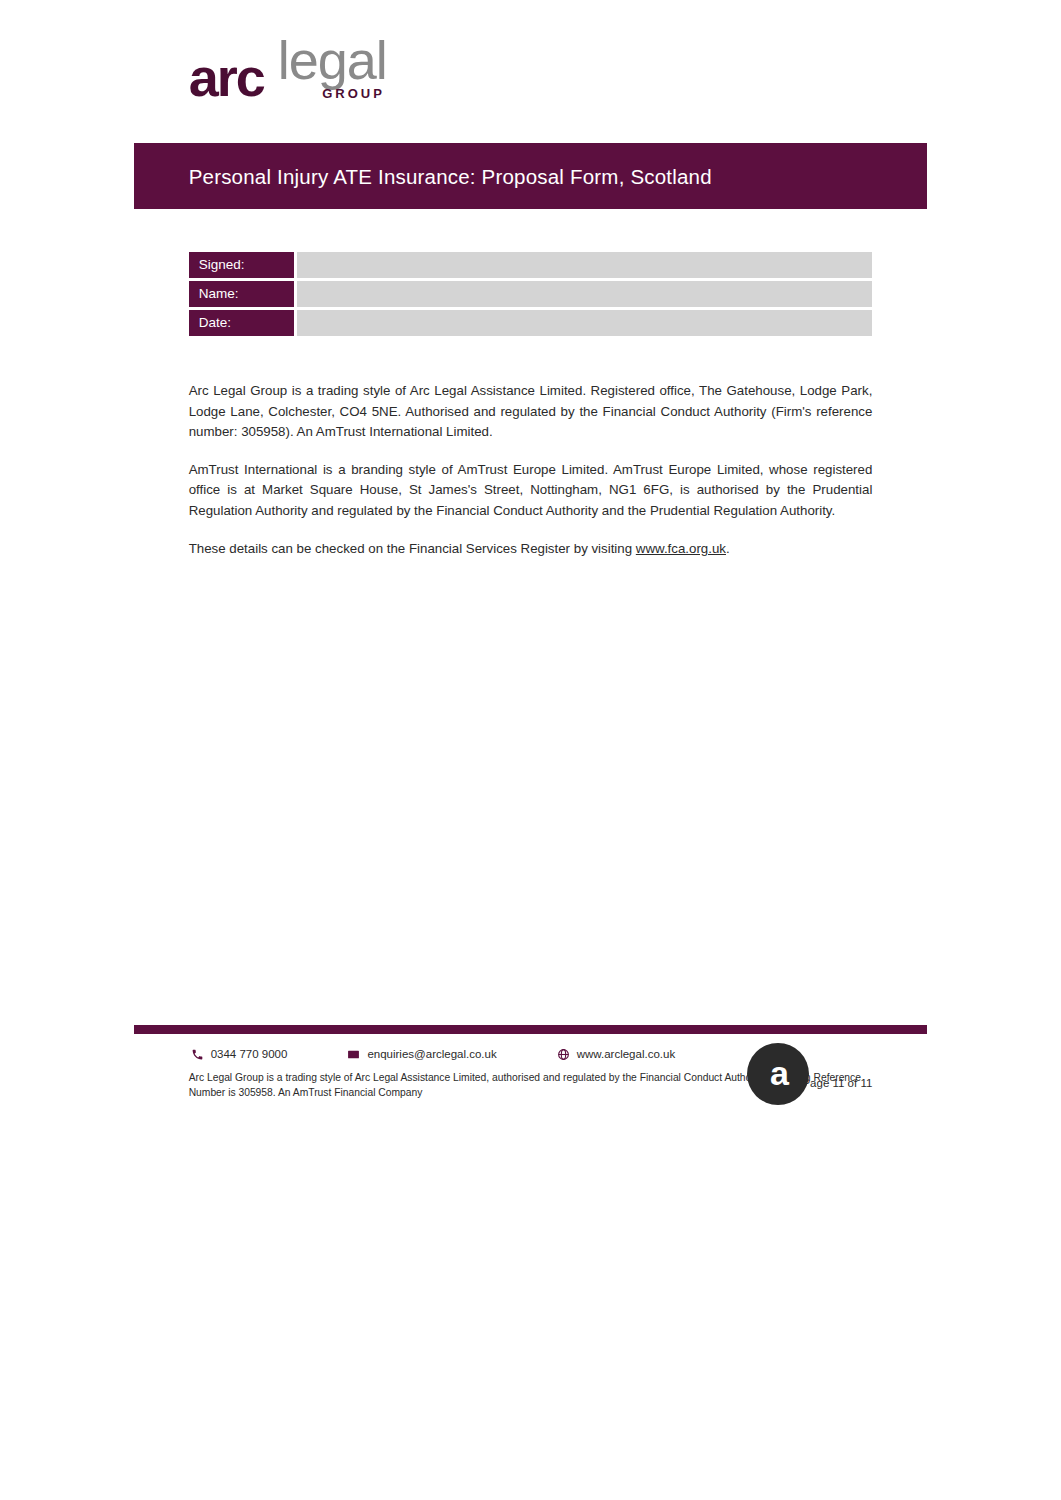arc
legal
GROUP
Personal Injury ATE Insurance: Proposal Form, Scotland
| Signed: | |
| Name: | |
| Date: | |
Arc Legal Group is a trading style of Arc Legal Assistance Limited. Registered office, The Gatehouse, Lodge Park, Lodge Lane, Colchester, CO4 5NE. Authorised and regulated by the Financial Conduct Authority (Firm's reference number: 305958). An AmTrust International Limited.
AmTrust International is a branding style of AmTrust Europe Limited. AmTrust Europe Limited, whose registered office is at Market Square House, St James's Street, Nottingham, NG1 6FG, is authorised by the Prudential Regulation Authority and regulated by the Financial Conduct Authority and the Prudential Regulation Authority.
These details can be checked on the Financial Services Register by visiting www.fca.org.uk.
0344 770 9000 enquiries@arclegal.co.uk www.arclegal.co.uk
Arc Legal Group is a trading style of Arc Legal Assistance Limited, authorised and regulated by the Financial Conduct Authority. Our Firm Reference Number is 305958. An AmTrust Financial Company
a
Page 11 of 11